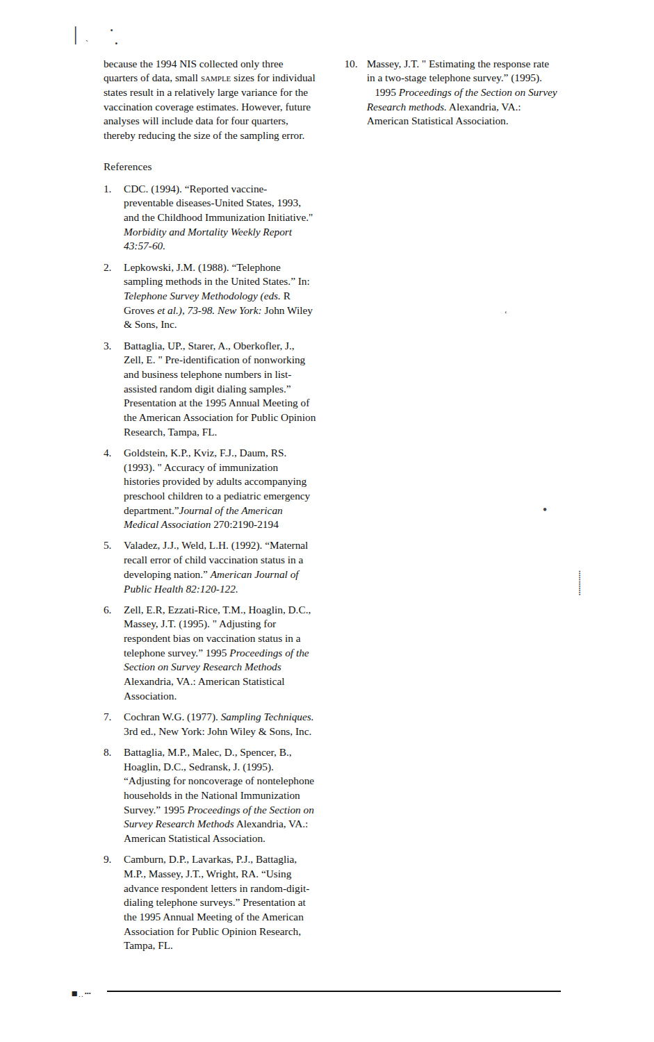| • ` •
because the 1994 NIS collected only three quarters of data, small sample sizes for individual states result in a relatively large variance for the vaccination coverage estimates. However, future analyses will include data for four quarters, thereby reducing the size of the sampling error.
References
1. CDC. (1994). “Reported vaccine-preventable diseases-United States, 1993, and the Childhood Immunization Initiative." Morbidity and Mortality Weekly Report 43:57-60.
2. Lepkowski, J.M. (1988). “Telephone sampling methods in the United States.” In: Telephone Survey Methodology (eds. R Groves et al.), 73-98. New York: John Wiley & Sons, Inc.
3. Battaglia, UP., Starer, A., Oberkofler, J., Zell, E. " Pre-identification of nonworking and business telephone numbers in list-assisted random digit dialing samples.” Presentation at the 1995 Annual Meeting of the American Association for Public Opinion Research, Tampa, FL.
4. Goldstein, K.P., Kviz, F.J., Daum, RS. (1993). " Accuracy of immunization histories provided by adults accompanying preschool children to a pediatric emergency department.”Journal of the American Medical Association 270:2190-2194
5. Valadez, J.J., Weld, L.H. (1992). “Maternal recall error of child vaccination status in a developing nation.” American Journal of Public Health 82:120-122.
6. Zell, E.R, Ezzati-Rice, T.M., Hoaglin, D.C., Massey, J.T. (1995). " Adjusting for respondent bias on vaccination status in a telephone survey.” 1995 Proceedings of the Section on Survey Research Methods Alexandria, VA.: American Statistical Association.
7. Cochran W.G. (1977). Sampling Techniques. 3rd ed., New York: John Wiley & Sons, Inc.
8. Battaglia, M.P., Malec, D., Spencer, B., Hoaglin, D.C., Sedransk, J. (1995). “Adjusting for noncoverage of nontelephone households in the National Immunization Survey.” 1995 Proceedings of the Section on Survey Research Methods Alexandria, VA.: American Statistical Association.
9. Camburn, D.P., Lavarkas, P.J., Battaglia, M.P., Massey, J.T., Wright, RA. “Using advance respondent letters in random-digit-dialing telephone surveys.” Presentation at the 1995 Annual Meeting of the American Association for Public Opinion Research, Tampa, FL.
10. Massey, J.T. " Estimating the response rate in a two-stage telephone survey.” (1995). 1995 Proceedings of the Section on Survey Research methods. Alexandria, VA.: American Statistical Association.
‘ •
••••••••••••
■..•••